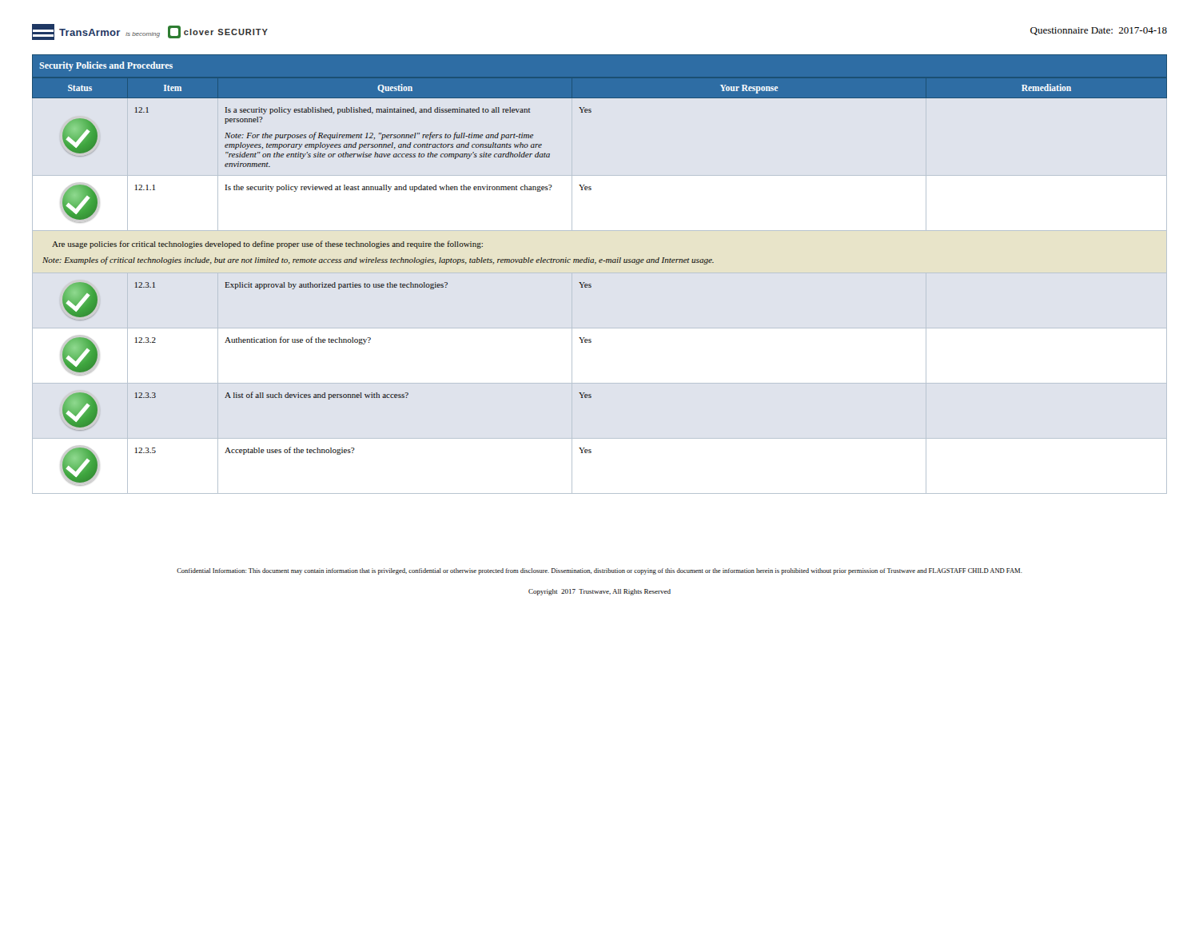TransArmor is becoming
clover SECURITY
Questionnaire Date: 2017-04-18
Security Policies and Procedures
| Status | Item | Question | Your Response | Remediation |
| --- | --- | --- | --- | --- |
| | 12.1 | Is a security policy established, published, maintained, and disseminated to all relevant personnel? Note: For the purposes of Requirement 12, "personnel" refers to full-time and part-time employees, temporary employees and personnel, and contractors and consultants who are "resident" on the entity's site or otherwise have access to the company's site cardholder data environment. | Yes | |
| | 12.1.1 | Is the security policy reviewed at least annually and updated when the environment changes? | Yes | |
| Are usage policies for critical technologies developed to define proper use of these technologies and require the following: Note: Examples of critical technologies include, but are not limited to, remote access and wireless technologies, laptops, tablets, removable electronic media, e-mail usage and Internet usage. |
| | 12.3.1 | Explicit approval by authorized parties to use the technologies? | Yes | |
| | 12.3.2 | Authentication for use of the technology? | Yes | |
| | 12.3.3 | A list of all such devices and personnel with access? | Yes | |
| | 12.3.5 | Acceptable uses of the technologies? | Yes | |
Confidential Information: This document may contain information that is privileged, confidential or otherwise protected from disclosure. Dissemination, distribution or copying of this document or the information herein is prohibited without prior permission of Trustwave and FLAGSTAFF CHILD AND FAM.
Copyright 2017 Trustwave, All Rights Reserved